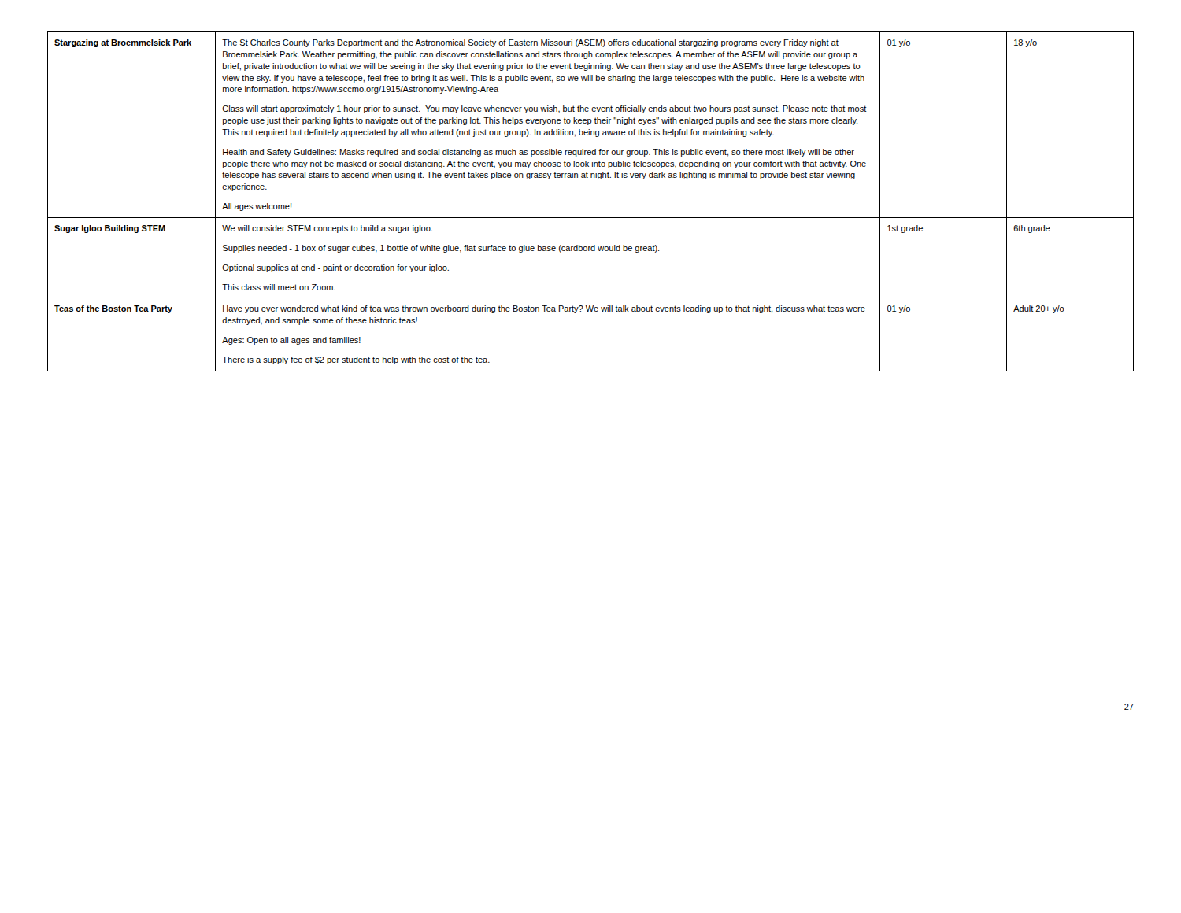| Stargazing at Broemmelsiek Park | The St Charles County Parks Department and the Astronomical Society of Eastern Missouri (ASEM) offers educational stargazing programs every Friday night at Broemmelsiek Park. Weather permitting, the public can discover constellations and stars through complex telescopes. A member of the ASEM will provide our group a brief, private introduction to what we will be seeing in the sky that evening prior to the event beginning. We can then stay and use the ASEM's three large telescopes to view the sky. If you have a telescope, feel free to bring it as well. This is a public event, so we will be sharing the large telescopes with the public. Here is a website with more information. https://www.sccmo.org/1915/Astronomy-Viewing-Area Class will start approximately 1 hour prior to sunset. You may leave whenever you wish, but the event officially ends about two hours past sunset. Please note that most people use just their parking lights to navigate out of the parking lot. This helps everyone to keep their "night eyes" with enlarged pupils and see the stars more clearly. This not required but definitely appreciated by all who attend (not just our group). In addition, being aware of this is helpful for maintaining safety. Health and Safety Guidelines: Masks required and social distancing as much as possible required for our group. This is public event, so there most likely will be other people there who may not be masked or social distancing. At the event, you may choose to look into public telescopes, depending on your comfort with that activity. One telescope has several stairs to ascend when using it. The event takes place on grassy terrain at night. It is very dark as lighting is minimal to provide best star viewing experience. All ages welcome! | 01 y/o | 18 y/o |
| Sugar Igloo Building STEM | We will consider STEM concepts to build a sugar igloo. Supplies needed - 1 box of sugar cubes, 1 bottle of white glue, flat surface to glue base (cardbord would be great). Optional supplies at end - paint or decoration for your igloo. This class will meet on Zoom. | 1st grade | 6th grade |
| Teas of the Boston Tea Party | Have you ever wondered what kind of tea was thrown overboard during the Boston Tea Party? We will talk about events leading up to that night, discuss what teas were destroyed, and sample some of these historic teas! Ages: Open to all ages and families! There is a supply fee of $2 per student to help with the cost of the tea. | 01 y/o | Adult 20+ y/o |
27